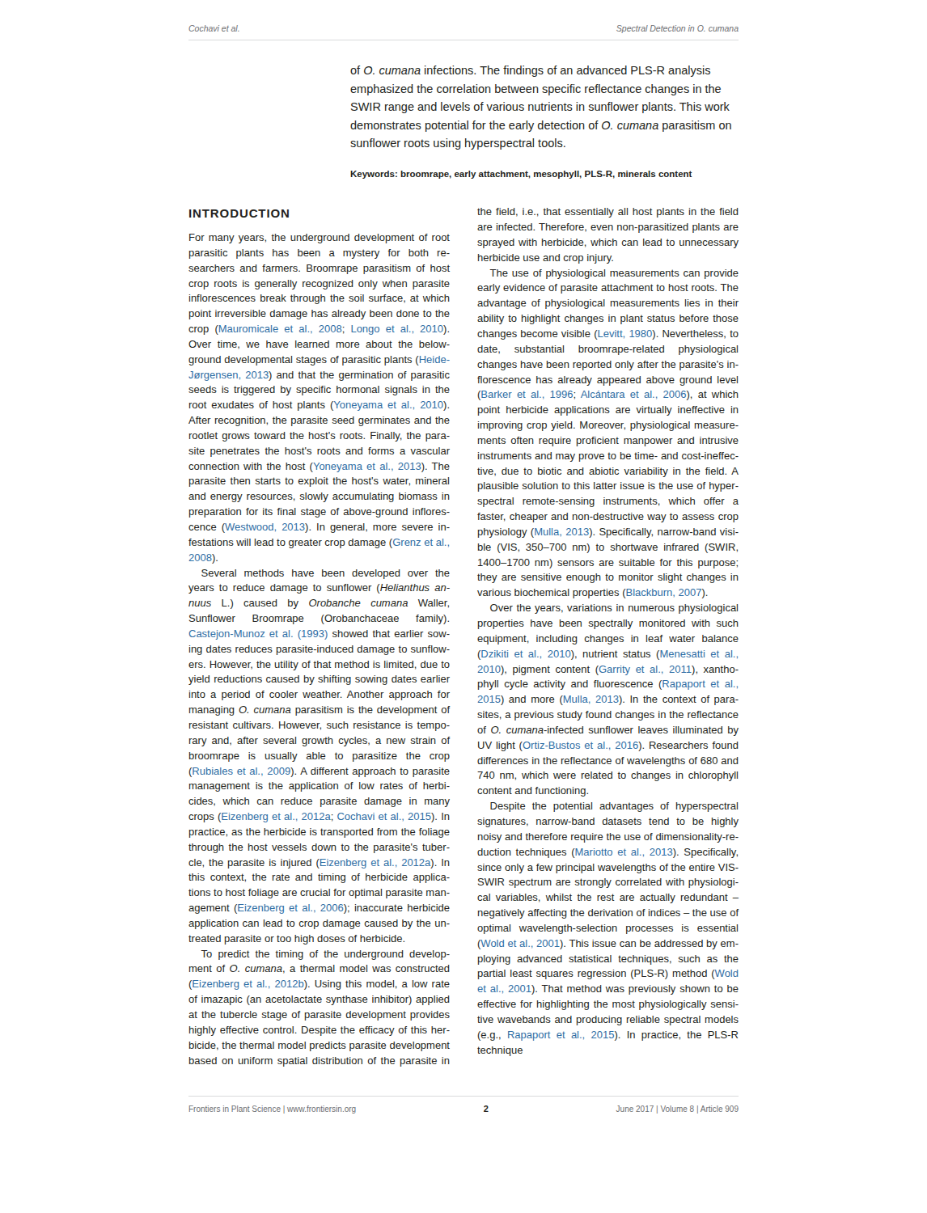Cochavi et al.
Spectral Detection in O. cumana
of O. cumana infections. The findings of an advanced PLS-R analysis emphasized the correlation between specific reflectance changes in the SWIR range and levels of various nutrients in sunflower plants. This work demonstrates potential for the early detection of O. cumana parasitism on sunflower roots using hyperspectral tools.
Keywords: broomrape, early attachment, mesophyll, PLS-R, minerals content
Introduction
For many years, the underground development of root parasitic plants has been a mystery for both researchers and farmers. Broomrape parasitism of host crop roots is generally recognized only when parasite inflorescences break through the soil surface, at which point irreversible damage has already been done to the crop (Mauromicale et al., 2008; Longo et al., 2010). Over time, we have learned more about the below-ground developmental stages of parasitic plants (Heide-Jørgensen, 2013) and that the germination of parasitic seeds is triggered by specific hormonal signals in the root exudates of host plants (Yoneyama et al., 2010). After recognition, the parasite seed germinates and the rootlet grows toward the host's roots. Finally, the parasite penetrates the host's roots and forms a vascular connection with the host (Yoneyama et al., 2013). The parasite then starts to exploit the host's water, mineral and energy resources, slowly accumulating biomass in preparation for its final stage of above-ground inflorescence (Westwood, 2013). In general, more severe infestations will lead to greater crop damage (Grenz et al., 2008).
Several methods have been developed over the years to reduce damage to sunflower (Helianthus annuus L.) caused by Orobanche cumana Waller, Sunflower Broomrape (Orobanchaceae family). Castejon-Munoz et al. (1993) showed that earlier sowing dates reduces parasite-induced damage to sunflowers. However, the utility of that method is limited, due to yield reductions caused by shifting sowing dates earlier into a period of cooler weather. Another approach for managing O. cumana parasitism is the development of resistant cultivars. However, such resistance is temporary and, after several growth cycles, a new strain of broomrape is usually able to parasitize the crop (Rubiales et al., 2009). A different approach to parasite management is the application of low rates of herbicides, which can reduce parasite damage in many crops (Eizenberg et al., 2012a; Cochavi et al., 2015). In practice, as the herbicide is transported from the foliage through the host vessels down to the parasite's tubercle, the parasite is injured (Eizenberg et al., 2012a). In this context, the rate and timing of herbicide applications to host foliage are crucial for optimal parasite management (Eizenberg et al., 2006); inaccurate herbicide application can lead to crop damage caused by the untreated parasite or too high doses of herbicide.
To predict the timing of the underground development of O. cumana, a thermal model was constructed (Eizenberg et al., 2012b). Using this model, a low rate of imazapic (an acetolactate synthase inhibitor) applied at the tubercle stage of parasite development provides highly effective control. Despite the efficacy of this herbicide, the thermal model predicts parasite development based on uniform spatial distribution of the parasite in the field, i.e., that essentially all host plants in the field are infected. Therefore, even non-parasitized plants are sprayed with herbicide, which can lead to unnecessary herbicide use and crop injury.
The use of physiological measurements can provide early evidence of parasite attachment to host roots. The advantage of physiological measurements lies in their ability to highlight changes in plant status before those changes become visible (Levitt, 1980). Nevertheless, to date, substantial broomrape-related physiological changes have been reported only after the parasite's inflorescence has already appeared above ground level (Barker et al., 1996; Alcántara et al., 2006), at which point herbicide applications are virtually ineffective in improving crop yield. Moreover, physiological measurements often require proficient manpower and intrusive instruments and may prove to be time- and cost-ineffective, due to biotic and abiotic variability in the field. A plausible solution to this latter issue is the use of hyperspectral remote-sensing instruments, which offer a faster, cheaper and non-destructive way to assess crop physiology (Mulla, 2013). Specifically, narrow-band visible (VIS, 350–700 nm) to shortwave infrared (SWIR, 1400–1700 nm) sensors are suitable for this purpose; they are sensitive enough to monitor slight changes in various biochemical properties (Blackburn, 2007).
Over the years, variations in numerous physiological properties have been spectrally monitored with such equipment, including changes in leaf water balance (Dzikiti et al., 2010), nutrient status (Menesatti et al., 2010), pigment content (Garrity et al., 2011), xanthophyll cycle activity and fluorescence (Rapaport et al., 2015) and more (Mulla, 2013). In the context of parasites, a previous study found changes in the reflectance of O. cumana-infected sunflower leaves illuminated by UV light (Ortiz-Bustos et al., 2016). Researchers found differences in the reflectance of wavelengths of 680 and 740 nm, which were related to changes in chlorophyll content and functioning.
Despite the potential advantages of hyperspectral signatures, narrow-band datasets tend to be highly noisy and therefore require the use of dimensionality-reduction techniques (Mariotto et al., 2013). Specifically, since only a few principal wavelengths of the entire VIS-SWIR spectrum are strongly correlated with physiological variables, whilst the rest are actually redundant – negatively affecting the derivation of indices – the use of optimal wavelength-selection processes is essential (Wold et al., 2001). This issue can be addressed by employing advanced statistical techniques, such as the partial least squares regression (PLS-R) method (Wold et al., 2001). That method was previously shown to be effective for highlighting the most physiologically sensitive wavebands and producing reliable spectral models (e.g., Rapaport et al., 2015). In practice, the PLS-R technique
Frontiers in Plant Science | www.frontiersin.org
2
June 2017 | Volume 8 | Article 909